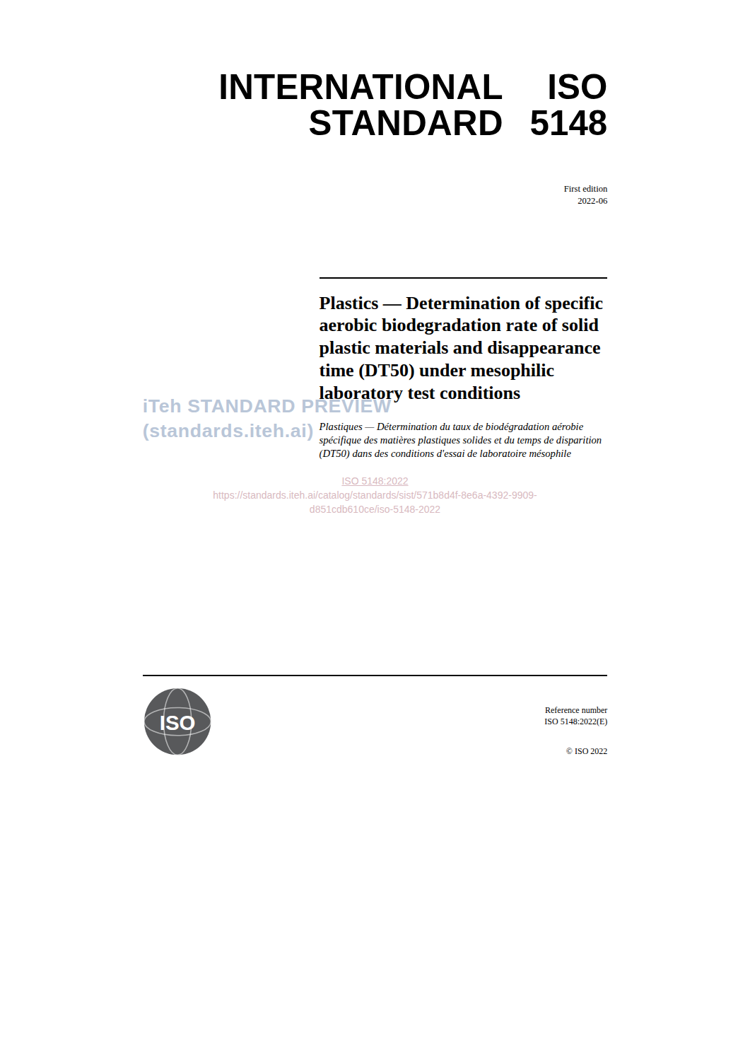INTERNATIONAL
STANDARD
ISO
5148
First edition
2022-06
Plastics — Determination of specific aerobic biodegradation rate of solid plastic materials and disappearance time (DT50) under mesophilic laboratory test conditions
Plastiques — Détermination du taux de biodégradation aérobie spécifique des matières plastiques solides et du temps de disparition (DT50) dans des conditions d'essai de laboratoire mésophile
iTeh STANDARD PREVIEW
(standards.iteh.ai)
ISO 5148:2022
https://standards.iteh.ai/catalog/standards/sist/571b8d4f-8e6a-4392-9909-
d851cdb610ce/iso-5148-2022
ISO
Reference number
ISO 5148:2022(E)
© ISO 2022